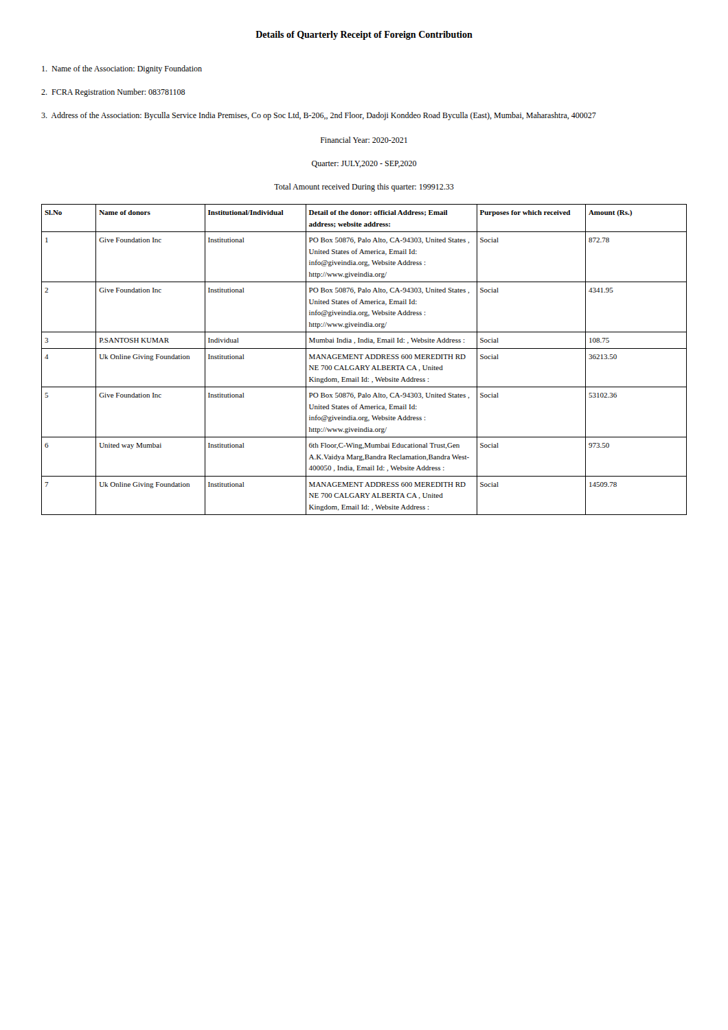Details of Quarterly Receipt of Foreign Contribution
1. Name of the Association: Dignity Foundation
2. FCRA Registration Number: 083781108
3. Address of the Association: Byculla Service India Premises, Co op Soc Ltd, B-206,, 2nd Floor, Dadoji Konddeo Road Byculla (East), Mumbai, Maharashtra, 400027
Financial Year: 2020-2021
Quarter: JULY,2020 - SEP,2020
Total Amount received During this quarter: 199912.33
| Sl.No | Name of donors | Institutional/Individual | Detail of the donor: official Address; Email address; website address: | Purposes for which received | Amount (Rs.) |
| --- | --- | --- | --- | --- | --- |
| 1 | Give Foundation Inc | Institutional | PO Box 50876, Palo Alto, CA-94303, United States , United States of America, Email Id: info@giveindia.org, Website Address : http://www.giveindia.org/ | Social | 872.78 |
| 2 | Give Foundation Inc | Institutional | PO Box 50876, Palo Alto, CA-94303, United States , United States of America, Email Id: info@giveindia.org, Website Address : http://www.giveindia.org/ | Social | 4341.95 |
| 3 | P.SANTOSH KUMAR | Individual | Mumbai India , India, Email Id: , Website Address : | Social | 108.75 |
| 4 | Uk Online Giving Foundation | Institutional | MANAGEMENT ADDRESS 600 MEREDITH RD NE 700 CALGARY ALBERTA CA , United Kingdom, Email Id: , Website Address : | Social | 36213.50 |
| 5 | Give Foundation Inc | Institutional | PO Box 50876, Palo Alto, CA-94303, United States , United States of America, Email Id: info@giveindia.org, Website Address : http://www.giveindia.org/ | Social | 53102.36 |
| 6 | United way Mumbai | Institutional | 6th Floor,C-Wing,Mumbai Educational Trust,Gen A.K.Vaidya Marg,Bandra Reclamation,Bandra West-400050 , India, Email Id: , Website Address : | Social | 973.50 |
| 7 | Uk Online Giving Foundation | Institutional | MANAGEMENT ADDRESS 600 MEREDITH RD NE 700 CALGARY ALBERTA CA , United Kingdom, Email Id: , Website Address : | Social | 14509.78 |